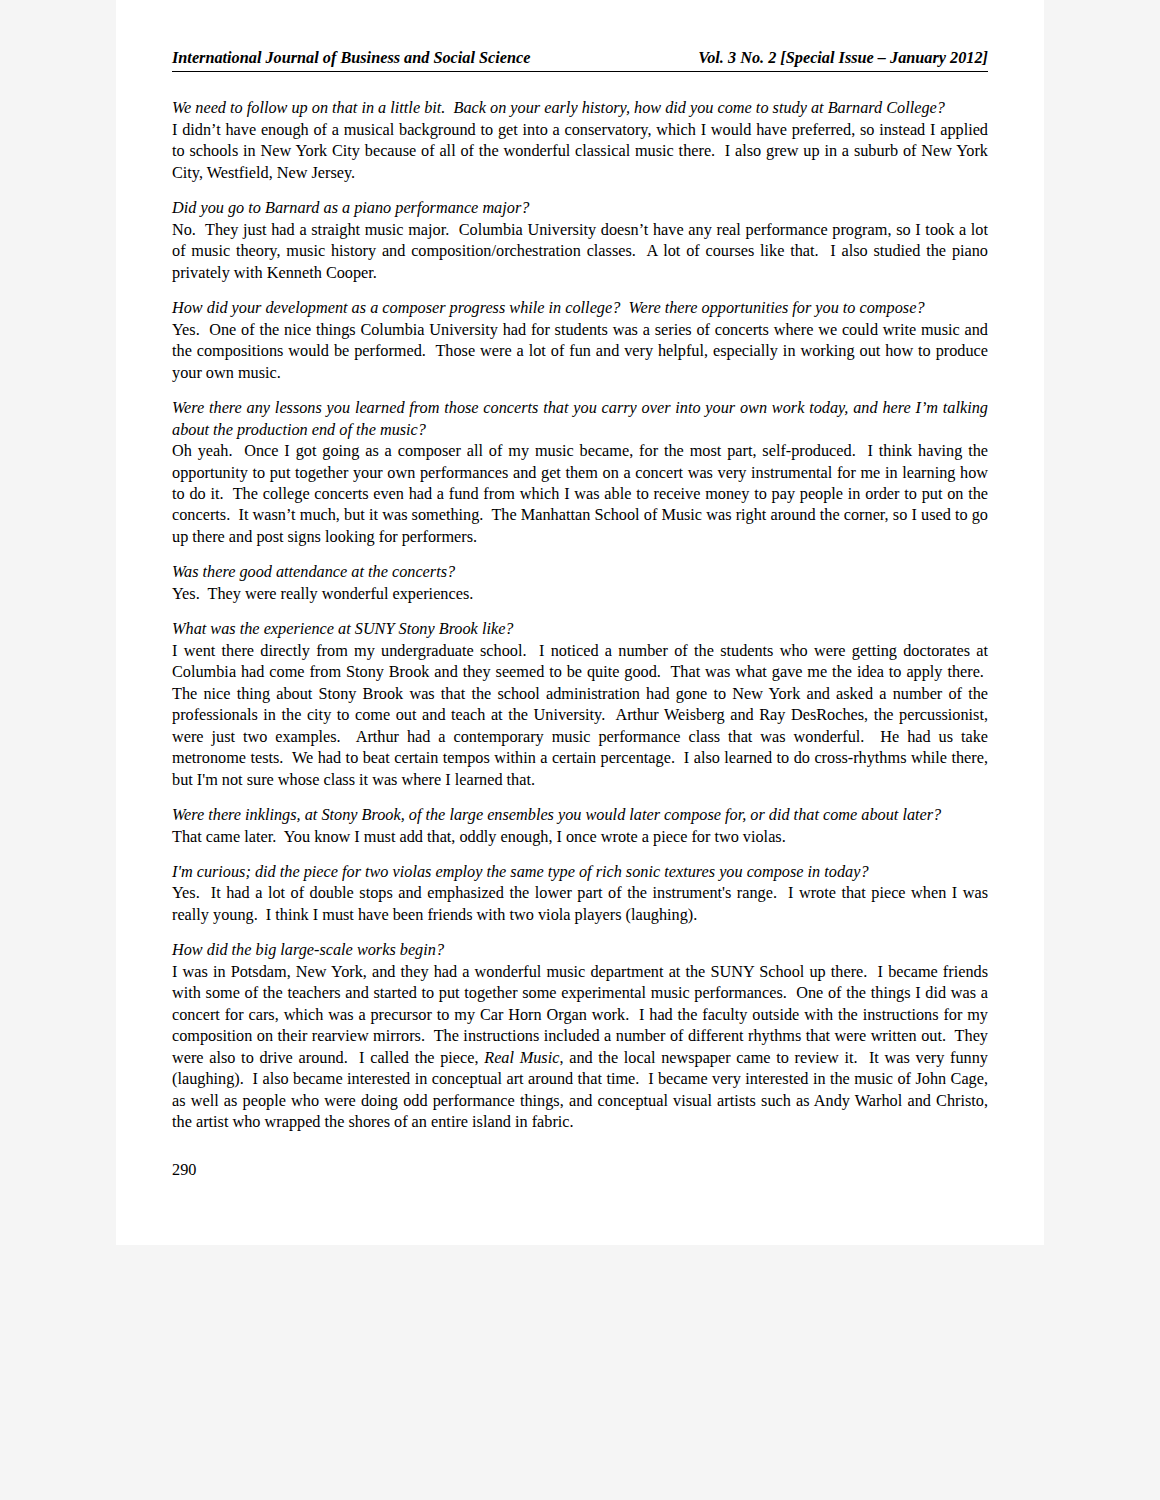International Journal of Business and Social Science Vol. 3 No. 2 [Special Issue – January 2012]
We need to follow up on that in a little bit. Back on your early history, how did you come to study at Barnard College?
I didn’t have enough of a musical background to get into a conservatory, which I would have preferred, so instead I applied to schools in New York City because of all of the wonderful classical music there. I also grew up in a suburb of New York City, Westfield, New Jersey.
Did you go to Barnard as a piano performance major?
No. They just had a straight music major. Columbia University doesn’t have any real performance program, so I took a lot of music theory, music history and composition/orchestration classes. A lot of courses like that. I also studied the piano privately with Kenneth Cooper.
How did your development as a composer progress while in college? Were there opportunities for you to compose?
Yes. One of the nice things Columbia University had for students was a series of concerts where we could write music and the compositions would be performed. Those were a lot of fun and very helpful, especially in working out how to produce your own music.
Were there any lessons you learned from those concerts that you carry over into your own work today, and here I’m talking about the production end of the music?
Oh yeah. Once I got going as a composer all of my music became, for the most part, self-produced. I think having the opportunity to put together your own performances and get them on a concert was very instrumental for me in learning how to do it. The college concerts even had a fund from which I was able to receive money to pay people in order to put on the concerts. It wasn’t much, but it was something. The Manhattan School of Music was right around the corner, so I used to go up there and post signs looking for performers.
Was there good attendance at the concerts?
Yes. They were really wonderful experiences.
What was the experience at SUNY Stony Brook like?
I went there directly from my undergraduate school. I noticed a number of the students who were getting doctorates at Columbia had come from Stony Brook and they seemed to be quite good. That was what gave me the idea to apply there. The nice thing about Stony Brook was that the school administration had gone to New York and asked a number of the professionals in the city to come out and teach at the University. Arthur Weisberg and Ray DesRoches, the percussionist, were just two examples. Arthur had a contemporary music performance class that was wonderful. He had us take metronome tests. We had to beat certain tempos within a certain percentage. I also learned to do cross-rhythms while there, but I'm not sure whose class it was where I learned that.
Were there inklings, at Stony Brook, of the large ensembles you would later compose for, or did that come about later?
That came later. You know I must add that, oddly enough, I once wrote a piece for two violas.
I'm curious; did the piece for two violas employ the same type of rich sonic textures you compose in today?
Yes. It had a lot of double stops and emphasized the lower part of the instrument's range. I wrote that piece when I was really young. I think I must have been friends with two viola players (laughing).
How did the big large-scale works begin?
I was in Potsdam, New York, and they had a wonderful music department at the SUNY School up there. I became friends with some of the teachers and started to put together some experimental music performances. One of the things I did was a concert for cars, which was a precursor to my Car Horn Organ work. I had the faculty outside with the instructions for my composition on their rearview mirrors. The instructions included a number of different rhythms that were written out. They were also to drive around. I called the piece, Real Music, and the local newspaper came to review it. It was very funny (laughing). I also became interested in conceptual art around that time. I became very interested in the music of John Cage, as well as people who were doing odd performance things, and conceptual visual artists such as Andy Warhol and Christo, the artist who wrapped the shores of an entire island in fabric.
290